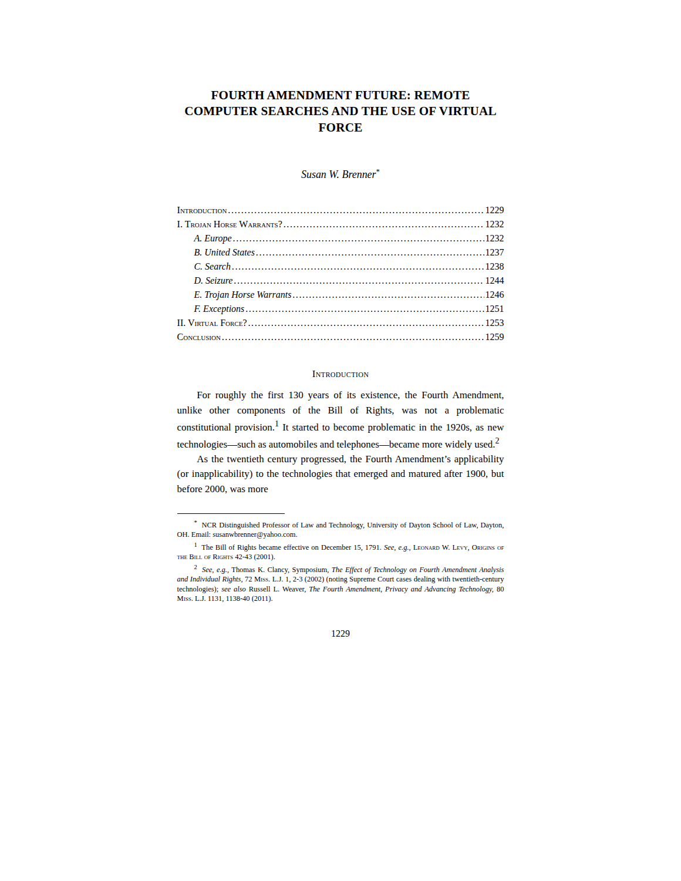Fourth Amendment Future: Remote Computer Searches and the Use of Virtual Force
Susan W. Brenner*
Introduction .......................................................................................................................... 1229
I. Trojan Horse Warrants? .......................................................................................................................... 1232
A. Europe .......................................................................................................................... 1232
B. United States .......................................................................................................................... 1237
C. Search .......................................................................................................................... 1238
D. Seizure .......................................................................................................................... 1244
E. Trojan Horse Warrants .......................................................................................................................... 1246
F. Exceptions .......................................................................................................................... 1251
II. Virtual Force? .......................................................................................................................... 1253
Conclusion .......................................................................................................................... 1259
Introduction
For roughly the first 130 years of its existence, the Fourth Amendment, unlike other components of the Bill of Rights, was not a problematic constitutional provision.1 It started to become problematic in the 1920s, as new technologies—such as automobiles and telephones—became more widely used.2
As the twentieth century progressed, the Fourth Amendment’s applicability (or inapplicability) to the technologies that emerged and matured after 1900, but before 2000, was more
* NCR Distinguished Professor of Law and Technology, University of Dayton School of Law, Dayton, OH. Email: susanwbrenner@yahoo.com.
1 The Bill of Rights became effective on December 15, 1791. See, e.g., Leonard W. Levy, Origins of the Bill of Rights 42-43 (2001).
2 See, e.g., Thomas K. Clancy, Symposium, The Effect of Technology on Fourth Amendment Analysis and Individual Rights, 72 Miss. L.J. 1, 2-3 (2002) (noting Supreme Court cases dealing with twentieth-century technologies); see also Russell L. Weaver, The Fourth Amendment, Privacy and Advancing Technology, 80 Miss. L.J. 1131, 1138-40 (2011).
1229